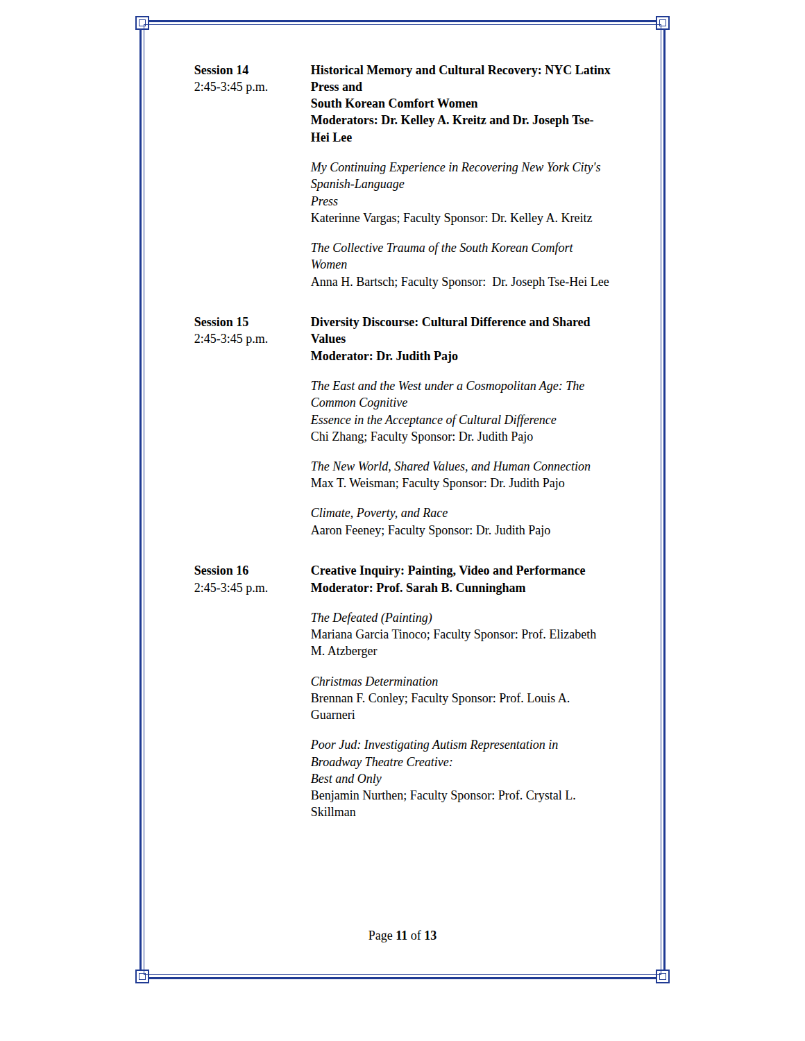| Session 14 2:45-3:45 p.m. | Historical Memory and Cultural Recovery: NYC Latinx Press and South Korean Comfort Women Moderators: Dr. Kelley A. Kreitz and Dr. Joseph Tse-Hei Lee My Continuing Experience in Recovering New York City's Spanish-Language Press Katerinne Vargas; Faculty Sponsor: Dr. Kelley A. Kreitz The Collective Trauma of the South Korean Comfort Women Anna H. Bartsch; Faculty Sponsor: Dr. Joseph Tse-Hei Lee |
| Session 15 2:45-3:45 p.m. | Diversity Discourse: Cultural Difference and Shared Values Moderator: Dr. Judith Pajo The East and the West under a Cosmopolitan Age: The Common Cognitive Essence in the Acceptance of Cultural Difference Chi Zhang; Faculty Sponsor: Dr. Judith Pajo The New World, Shared Values, and Human Connection Max T. Weisman; Faculty Sponsor: Dr. Judith Pajo Climate, Poverty, and Race Aaron Feeney; Faculty Sponsor: Dr. Judith Pajo |
| Session 16 2:45-3:45 p.m. | Creative Inquiry: Painting, Video and Performance Moderator: Prof. Sarah B. Cunningham The Defeated (Painting) Mariana Garcia Tinoco; Faculty Sponsor: Prof. Elizabeth M. Atzberger Christmas Determination Brennan F. Conley; Faculty Sponsor: Prof. Louis A. Guarneri Poor Jud: Investigating Autism Representation in Broadway Theatre Creative: Best and Only Benjamin Nurthen; Faculty Sponsor: Prof. Crystal L. Skillman |
Page 11 of 13